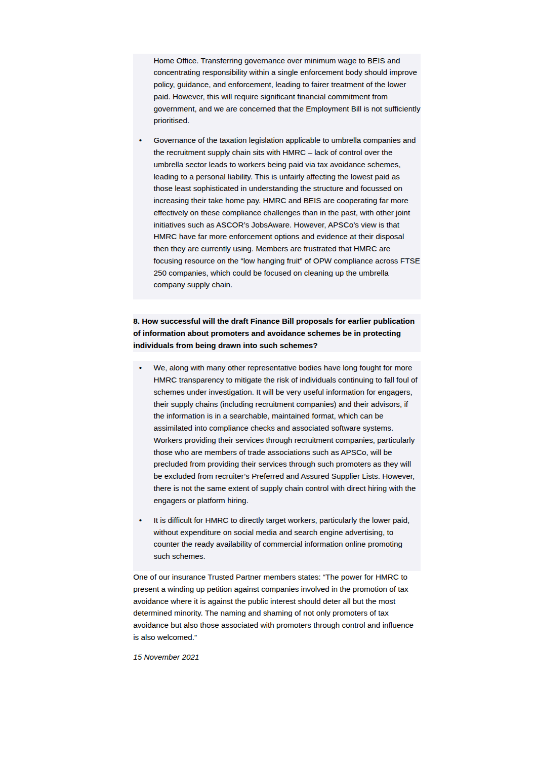Home Office. Transferring governance over minimum wage to BEIS and concentrating responsibility within a single enforcement body should improve policy, guidance, and enforcement, leading to fairer treatment of the lower paid. However, this will require significant financial commitment from government, and we are concerned that the Employment Bill is not sufficiently prioritised.
Governance of the taxation legislation applicable to umbrella companies and the recruitment supply chain sits with HMRC – lack of control over the umbrella sector leads to workers being paid via tax avoidance schemes, leading to a personal liability. This is unfairly affecting the lowest paid as those least sophisticated in understanding the structure and focussed on increasing their take home pay. HMRC and BEIS are cooperating far more effectively on these compliance challenges than in the past, with other joint initiatives such as ASCOR’s JobsAware. However, APSCo’s view is that HMRC have far more enforcement options and evidence at their disposal then they are currently using. Members are frustrated that HMRC are focusing resource on the “low hanging fruit” of OPW compliance across FTSE 250 companies, which could be focused on cleaning up the umbrella company supply chain.
8. How successful will the draft Finance Bill proposals for earlier publication of information about promoters and avoidance schemes be in protecting individuals from being drawn into such schemes?
We, along with many other representative bodies have long fought for more HMRC transparency to mitigate the risk of individuals continuing to fall foul of schemes under investigation. It will be very useful information for engagers, their supply chains (including recruitment companies) and their advisors, if the information is in a searchable, maintained format, which can be assimilated into compliance checks and associated software systems. Workers providing their services through recruitment companies, particularly those who are members of trade associations such as APSCo, will be precluded from providing their services through such promoters as they will be excluded from recruiter’s Preferred and Assured Supplier Lists. However, there is not the same extent of supply chain control with direct hiring with the engagers or platform hiring.
It is difficult for HMRC to directly target workers, particularly the lower paid, without expenditure on social media and search engine advertising, to counter the ready availability of commercial information online promoting such schemes.
One of our insurance Trusted Partner members states: “The power for HMRC to present a winding up petition against companies involved in the promotion of tax avoidance where it is against the public interest should deter all but the most determined minority. The naming and shaming of not only promoters of tax avoidance but also those associated with promoters through control and influence is also welcomed.”
15 November 2021